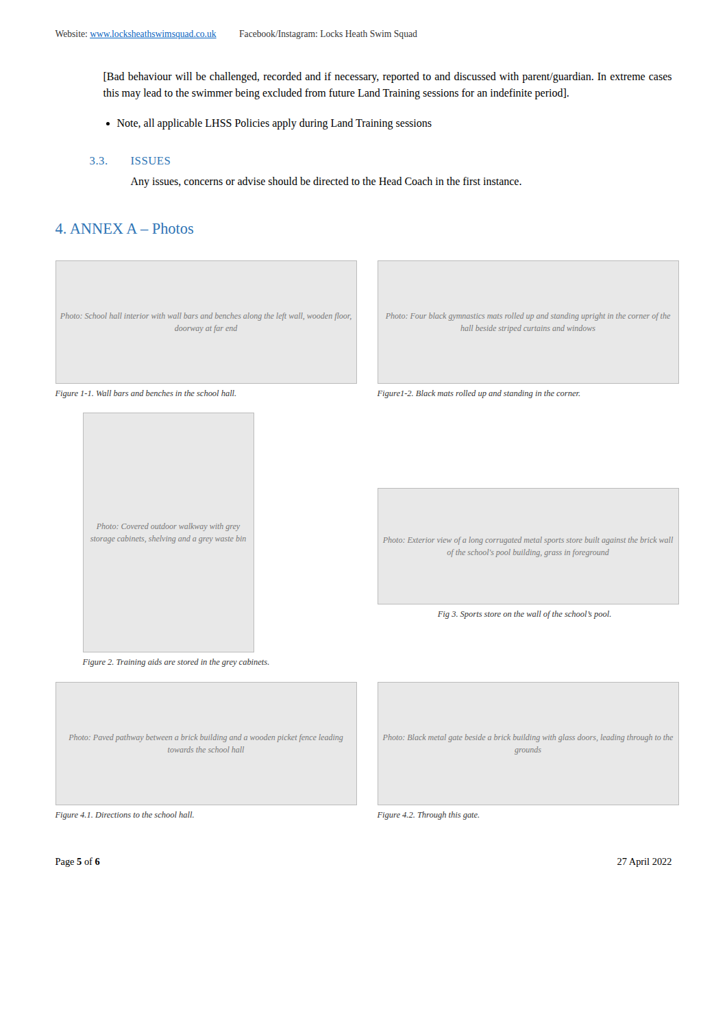Website: www.locksheathswimsquad.co.uk Facebook/Instagram: Locks Heath Swim Squad
[Bad behaviour will be challenged, recorded and if necessary, reported to and discussed with parent/guardian. In extreme cases this may lead to the swimmer being excluded from future Land Training sessions for an indefinite period].
Note, all applicable LHSS Policies apply during Land Training sessions
3.3. ISSUES
Any issues, concerns or advise should be directed to the Head Coach in the first instance.
4. ANNEX A – Photos
Photo: School hall interior with wall bars and benches along the left wall, wooden floor, doorway at far end
Figure 1-1. Wall bars and benches in the school hall.
Photo: Four black gymnastics mats rolled up and standing upright in the corner of the hall beside striped curtains and windows
Figure1-2. Black mats rolled up and standing in the corner.
Photo: Covered outdoor walkway with grey storage cabinets, shelving and a grey waste bin
Figure 2. Training aids are stored in the grey cabinets.
Photo: Exterior view of a long corrugated metal sports store built against the brick wall of the school's pool building, grass in foreground
Fig 3. Sports store on the wall of the school’s pool.
Photo: Paved pathway between a brick building and a wooden picket fence leading towards the school hall
Figure 4.1. Directions to the school hall.
Photo: Black metal gate beside a brick building with glass doors, leading through to the grounds
Figure 4.2. Through this gate.
Page 5 of 6
27 April 2022